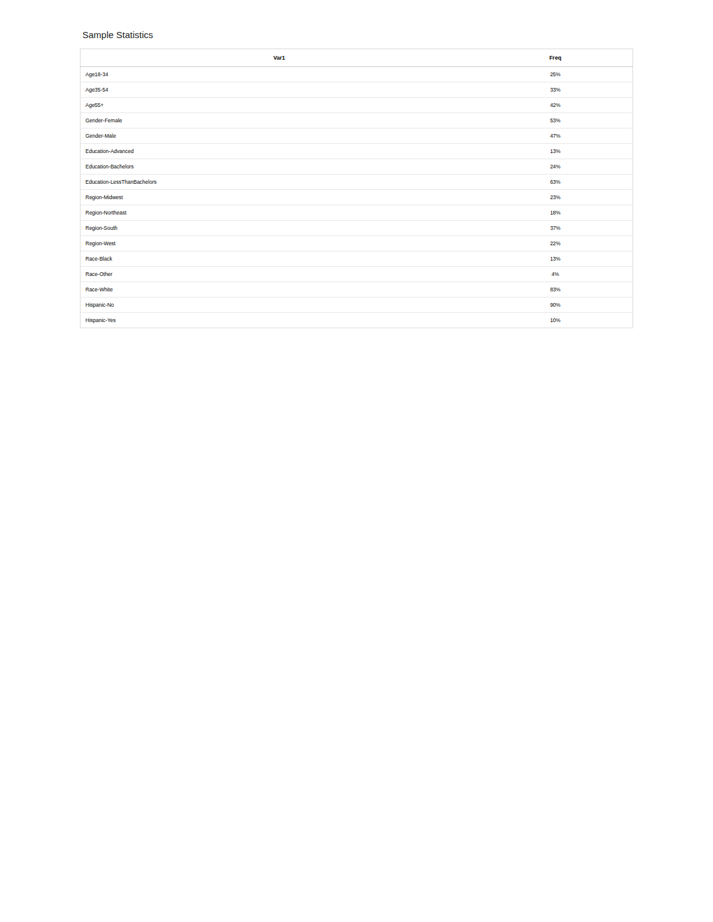Sample Statistics
| Var1 | Freq |
| --- | --- |
| Age18-34 | 25% |
| Age35-54 | 33% |
| Age55+ | 42% |
| Gender-Female | 53% |
| Gender-Male | 47% |
| Education-Advanced | 13% |
| Education-Bachelors | 24% |
| Education-LessThanBachelors | 63% |
| Region-Midwest | 23% |
| Region-Northeast | 18% |
| Region-South | 37% |
| Region-West | 22% |
| Race-Black | 13% |
| Race-Other | 4% |
| Race-White | 83% |
| Hispanic-No | 90% |
| Hispanic-Yes | 10% |